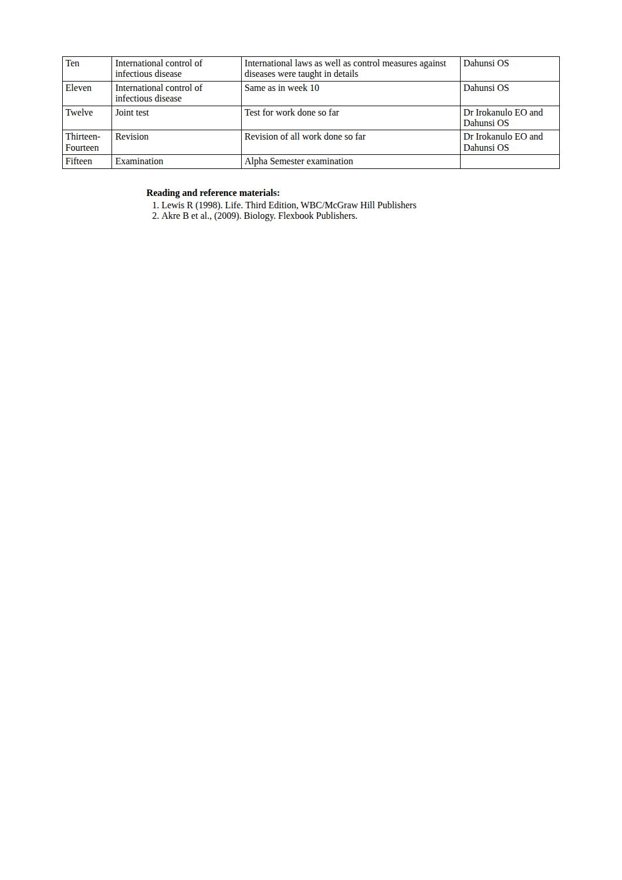| Ten | International control of infectious disease | International laws as well as control measures against diseases were taught in details | Dahunsi OS |
| Eleven | International control of infectious disease | Same as in week 10 | Dahunsi OS |
| Twelve | Joint test | Test for work done so far | Dr Irokanulo EO and Dahunsi OS |
| Thirteen-Fourteen | Revision | Revision of all work done so far | Dr Irokanulo EO and Dahunsi OS |
| Fifteen | Examination | Alpha Semester examination | |
Reading and reference materials:
Lewis R (1998). Life. Third Edition, WBC/McGraw Hill Publishers
Akre B et al., (2009). Biology. Flexbook Publishers.